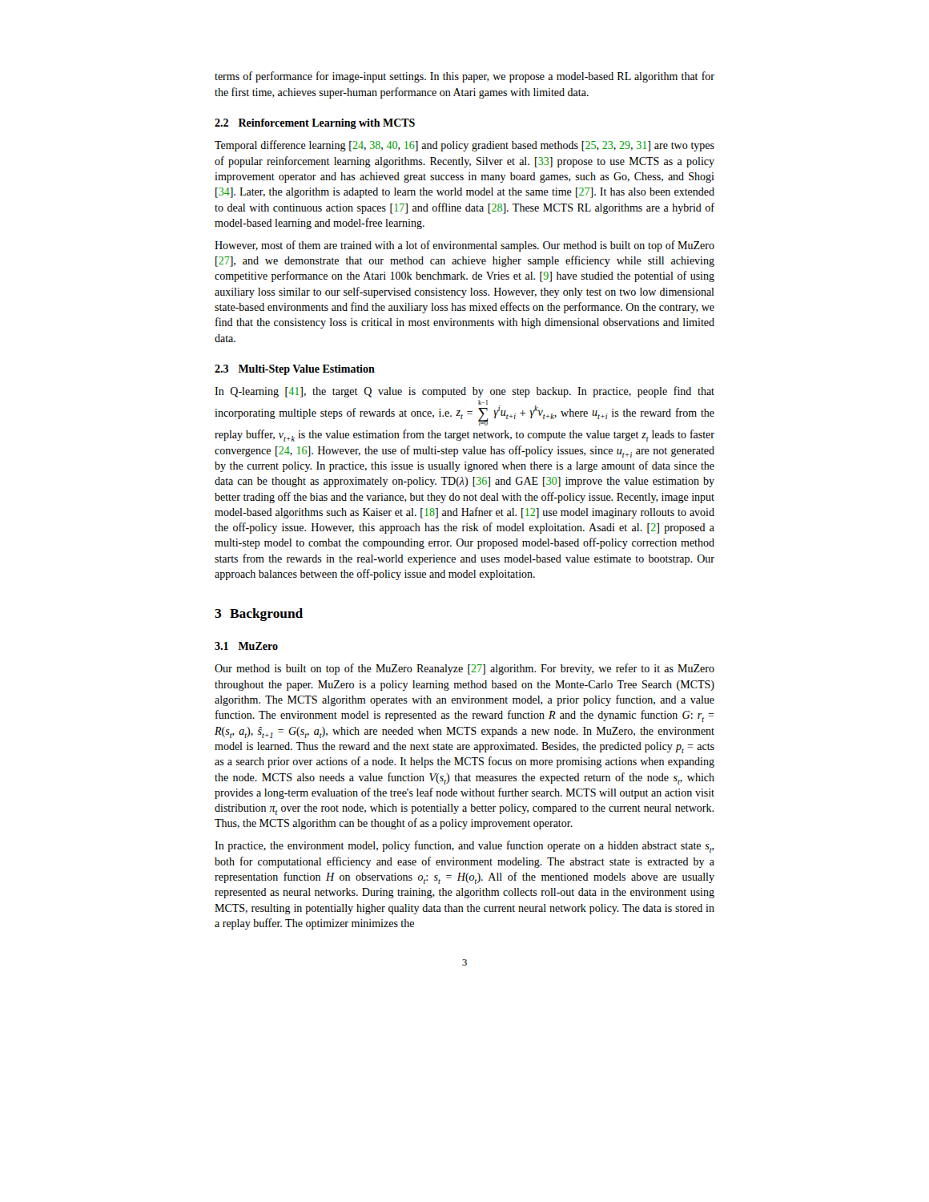terms of performance for image-input settings. In this paper, we propose a model-based RL algorithm that for the first time, achieves super-human performance on Atari games with limited data.
2.2 Reinforcement Learning with MCTS
Temporal difference learning [24, 38, 40, 16] and policy gradient based methods [25, 23, 29, 31] are two types of popular reinforcement learning algorithms. Recently, Silver et al. [33] propose to use MCTS as a policy improvement operator and has achieved great success in many board games, such as Go, Chess, and Shogi [34]. Later, the algorithm is adapted to learn the world model at the same time [27]. It has also been extended to deal with continuous action spaces [17] and offline data [28]. These MCTS RL algorithms are a hybrid of model-based learning and model-free learning.
However, most of them are trained with a lot of environmental samples. Our method is built on top of MuZero [27], and we demonstrate that our method can achieve higher sample efficiency while still achieving competitive performance on the Atari 100k benchmark. de Vries et al. [9] have studied the potential of using auxiliary loss similar to our self-supervised consistency loss. However, they only test on two low dimensional state-based environments and find the auxiliary loss has mixed effects on the performance. On the contrary, we find that the consistency loss is critical in most environments with high dimensional observations and limited data.
2.3 Multi-Step Value Estimation
In Q-learning [41], the target Q value is computed by one step backup. In practice, people find that incorporating multiple steps of rewards at once, i.e. zt = k−1∑i=0 γiut+i + γkvt+k, where ut+i is the reward from the replay buffer, vt+k is the value estimation from the target network, to compute the value target zt leads to faster convergence [24, 16]. However, the use of multi-step value has off-policy issues, since ut+i are not generated by the current policy. In practice, this issue is usually ignored when there is a large amount of data since the data can be thought as approximately on-policy. TD(λ) [36] and GAE [30] improve the value estimation by better trading off the bias and the variance, but they do not deal with the off-policy issue. Recently, image input model-based algorithms such as Kaiser et al. [18] and Hafner et al. [12] use model imaginary rollouts to avoid the off-policy issue. However, this approach has the risk of model exploitation. Asadi et al. [2] proposed a multi-step model to combat the compounding error. Our proposed model-based off-policy correction method starts from the rewards in the real-world experience and uses model-based value estimate to bootstrap. Our approach balances between the off-policy issue and model exploitation.
3 Background
3.1 MuZero
Our method is built on top of the MuZero Reanalyze [27] algorithm. For brevity, we refer to it as MuZero throughout the paper. MuZero is a policy learning method based on the Monte-Carlo Tree Search (MCTS) algorithm. The MCTS algorithm operates with an environment model, a prior policy function, and a value function. The environment model is represented as the reward function R and the dynamic function G: rt = R(st, at), ŝt+1 = G(st, at), which are needed when MCTS expands a new node. In MuZero, the environment model is learned. Thus the reward and the next state are approximated. Besides, the predicted policy pt = acts as a search prior over actions of a node. It helps the MCTS focus on more promising actions when expanding the node. MCTS also needs a value function V(st) that measures the expected return of the node st, which provides a long-term evaluation of the tree's leaf node without further search. MCTS will output an action visit distribution πt over the root node, which is potentially a better policy, compared to the current neural network. Thus, the MCTS algorithm can be thought of as a policy improvement operator.
In practice, the environment model, policy function, and value function operate on a hidden abstract state st, both for computational efficiency and ease of environment modeling. The abstract state is extracted by a representation function H on observations ot: st = H(ot). All of the mentioned models above are usually represented as neural networks. During training, the algorithm collects roll-out data in the environment using MCTS, resulting in potentially higher quality data than the current neural network policy. The data is stored in a replay buffer. The optimizer minimizes the
3